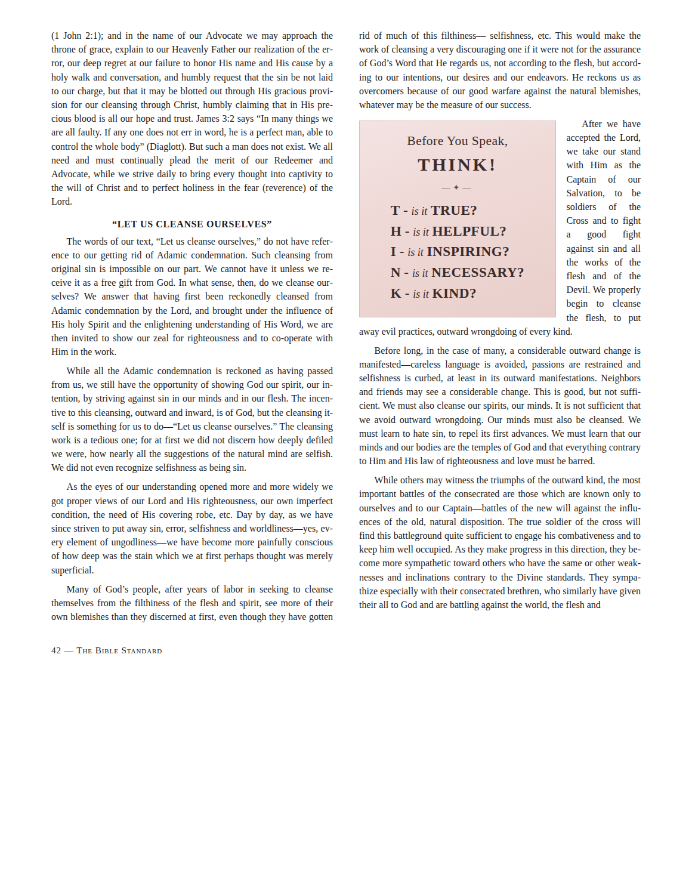(1 John 2:1); and in the name of our Advocate we may approach the throne of grace, explain to our Heavenly Father our realization of the error, our deep regret at our failure to honor His name and His cause by a holy walk and conversation, and humbly request that the sin be not laid to our charge, but that it may be blotted out through His gracious provision for our cleansing through Christ, humbly claiming that in His precious blood is all our hope and trust. James 3:2 says “In many things we are all faulty. If any one does not err in word, he is a perfect man, able to control the whole body” (Diaglott). But such a man does not exist. We all need and must continually plead the merit of our Redeemer and Advocate, while we strive daily to bring every thought into captivity to the will of Christ and to perfect holiness in the fear (reverence) of the Lord.
“LET US CLEANSE OURSELVES”
The words of our text, “Let us cleanse ourselves,” do not have reference to our getting rid of Adamic condemnation. Such cleansing from original sin is impossible on our part. We cannot have it unless we receive it as a free gift from God. In what sense, then, do we cleanse ourselves? We answer that having first been reckonedly cleansed from Adamic condemnation by the Lord, and brought under the influence of His holy Spirit and the enlightening understanding of His Word, we are then invited to show our zeal for righteousness and to co-operate with Him in the work.
While all the Adamic condemnation is reckoned as having passed from us, we still have the opportunity of showing God our spirit, our intention, by striving against sin in our minds and in our flesh. The incentive to this cleansing, outward and inward, is of God, but the cleansing itself is something for us to do—“Let us cleanse ourselves.” The cleansing work is a tedious one; for at first we did not discern how deeply defiled we were, how nearly all the suggestions of the natural mind are selfish. We did not even recognize selfishness as being sin.
As the eyes of our understanding opened more and more widely we got proper views of our Lord and His righteousness, our own imperfect condition, the need of His covering robe, etc. Day by day, as we have since striven to put away sin, error, selfishness and worldliness—yes, every element of ungodliness—we have become more painfully conscious of how deep was the stain which we at first perhaps thought was merely superficial.
Many of God’s people, after years of labor in seeking to cleanse themselves from the filthiness of the flesh and spirit, see more of their own blemishes than they discerned at first, even though they have gotten rid of much of this filthiness— selfishness, etc. This would make the work of cleansing a very discouraging one if it were not for the assurance of God’s Word that He regards us, not according to the flesh, but according to our intentions, our desires and our endeavors. He reckons us as overcomers because of our good warfare against the natural blemishes, whatever may be the measure of our success.
Before You Speak,
THINK!
—✦—
T - is it TRUE?
H - is it HELPFUL?
I - is it INSPIRING?
N - is it NECESSARY?
K - is it KIND?
After we have accepted the Lord, we take our stand with Him as the Captain of our Salvation, to be soldiers of the Cross and to fight a good fight against sin and all the works of the flesh and of the Devil. We properly begin to cleanse the flesh, to put away evil practices, outward wrongdoing of every kind.
Before long, in the case of many, a considerable outward change is manifested—careless language is avoided, passions are restrained and selfishness is curbed, at least in its outward manifestations. Neighbors and friends may see a considerable change. This is good, but not sufficient. We must also cleanse our spirits, our minds. It is not sufficient that we avoid outward wrongdoing. Our minds must also be cleansed. We must learn to hate sin, to repel its first advances. We must learn that our minds and our bodies are the temples of God and that everything contrary to Him and His law of righteousness and love must be barred.
While others may witness the triumphs of the outward kind, the most important battles of the consecrated are those which are known only to ourselves and to our Captain—battles of the new will against the influences of the old, natural disposition. The true soldier of the cross will find this battleground quite sufficient to engage his combativeness and to keep him well occupied. As they make progress in this direction, they become more sympathetic toward others who have the same or other weaknesses and inclinations contrary to the Divine standards. They sympathize especially with their consecrated brethren, who similarly have given their all to God and are battling against the world, the flesh and
42 — The Bible Standard